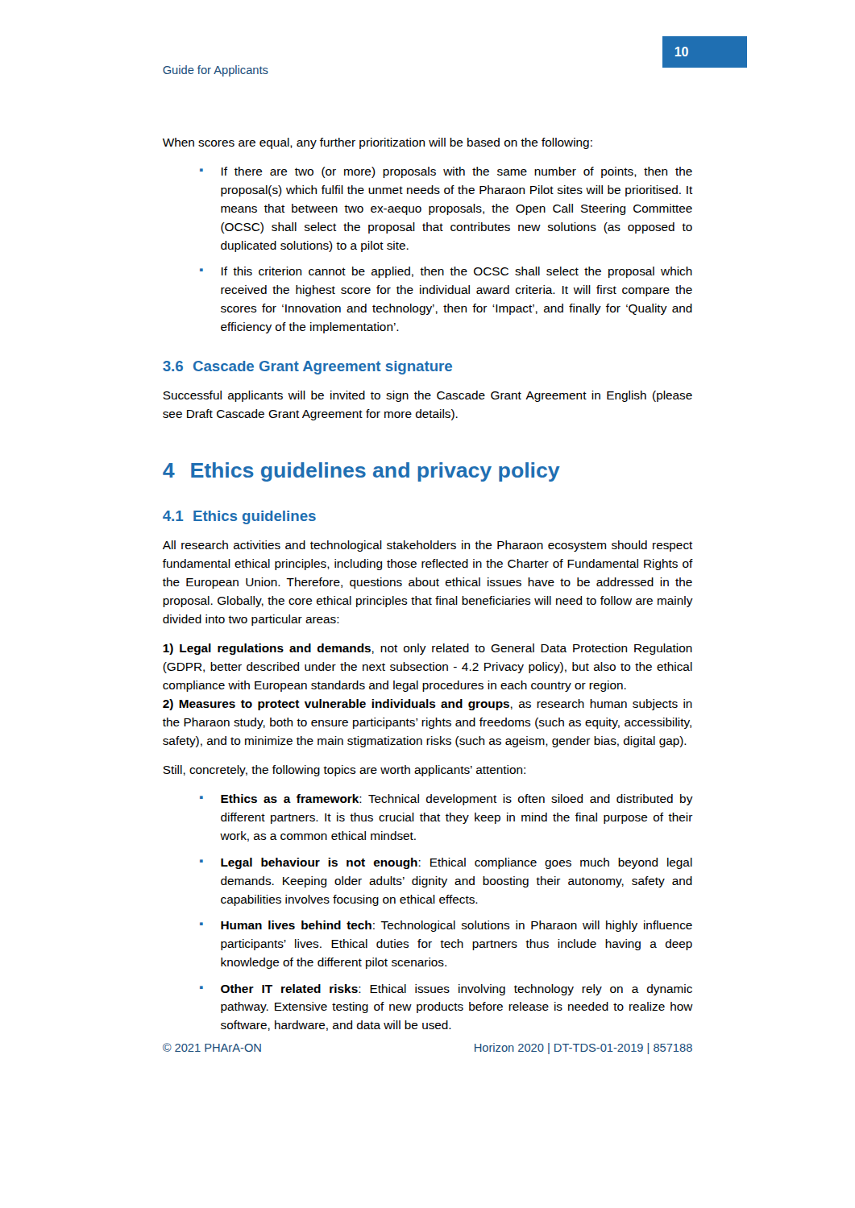Guide for Applicants
10
When scores are equal, any further prioritization will be based on the following:
If there are two (or more) proposals with the same number of points, then the proposal(s) which fulfil the unmet needs of the Pharaon Pilot sites will be prioritised. It means that between two ex-aequo proposals, the Open Call Steering Committee (OCSC) shall select the proposal that contributes new solutions (as opposed to duplicated solutions) to a pilot site.
If this criterion cannot be applied, then the OCSC shall select the proposal which received the highest score for the individual award criteria. It will first compare the scores for ‘Innovation and technology’, then for ‘Impact’, and finally for ‘Quality and efficiency of the implementation’.
3.6 Cascade Grant Agreement signature
Successful applicants will be invited to sign the Cascade Grant Agreement in English (please see Draft Cascade Grant Agreement for more details).
4 Ethics guidelines and privacy policy
4.1 Ethics guidelines
All research activities and technological stakeholders in the Pharaon ecosystem should respect fundamental ethical principles, including those reflected in the Charter of Fundamental Rights of the European Union. Therefore, questions about ethical issues have to be addressed in the proposal. Globally, the core ethical principles that final beneficiaries will need to follow are mainly divided into two particular areas:
1) Legal regulations and demands, not only related to General Data Protection Regulation (GDPR, better described under the next subsection - 4.2 Privacy policy), but also to the ethical compliance with European standards and legal procedures in each country or region.
2) Measures to protect vulnerable individuals and groups, as research human subjects in the Pharaon study, both to ensure participants’ rights and freedoms (such as equity, accessibility, safety), and to minimize the main stigmatization risks (such as ageism, gender bias, digital gap).
Still, concretely, the following topics are worth applicants’ attention:
Ethics as a framework: Technical development is often siloed and distributed by different partners. It is thus crucial that they keep in mind the final purpose of their work, as a common ethical mindset.
Legal behaviour is not enough: Ethical compliance goes much beyond legal demands. Keeping older adults’ dignity and boosting their autonomy, safety and capabilities involves focusing on ethical effects.
Human lives behind tech: Technological solutions in Pharaon will highly influence participants’ lives. Ethical duties for tech partners thus include having a deep knowledge of the different pilot scenarios.
Other IT related risks: Ethical issues involving technology rely on a dynamic pathway. Extensive testing of new products before release is needed to realize how software, hardware, and data will be used.
© 2021 PHArA-ON
Horizon 2020 | DT-TDS-01-2019 | 857188